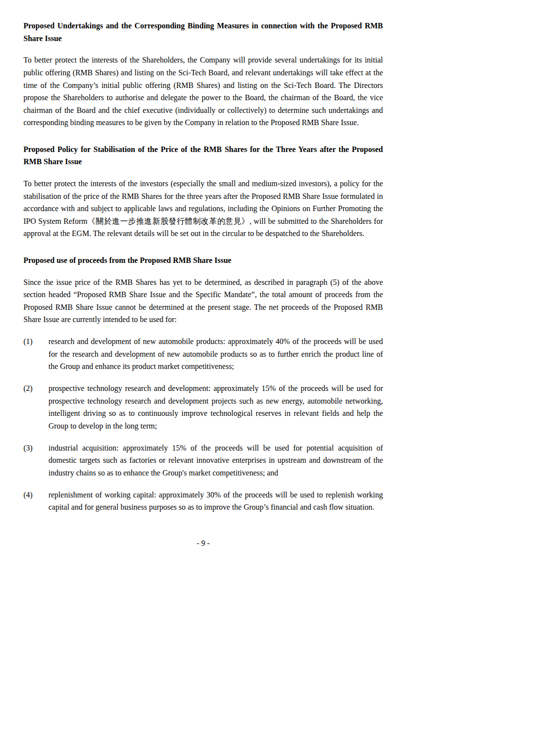Proposed Undertakings and the Corresponding Binding Measures in connection with the Proposed RMB Share Issue
To better protect the interests of the Shareholders, the Company will provide several undertakings for its initial public offering (RMB Shares) and listing on the Sci-Tech Board, and relevant undertakings will take effect at the time of the Company’s initial public offering (RMB Shares) and listing on the Sci-Tech Board. The Directors propose the Shareholders to authorise and delegate the power to the Board, the chairman of the Board, the vice chairman of the Board and the chief executive (individually or collectively) to determine such undertakings and corresponding binding measures to be given by the Company in relation to the Proposed RMB Share Issue.
Proposed Policy for Stabilisation of the Price of the RMB Shares for the Three Years after the Proposed RMB Share Issue
To better protect the interests of the investors (especially the small and medium-sized investors), a policy for the stabilisation of the price of the RMB Shares for the three years after the Proposed RMB Share Issue formulated in accordance with and subject to applicable laws and regulations, including the Opinions on Further Promoting the IPO System Reform《關於進一步推進新股發行體制改革的意見》, will be submitted to the Shareholders for approval at the EGM. The relevant details will be set out in the circular to be despatched to the Shareholders.
Proposed use of proceeds from the Proposed RMB Share Issue
Since the issue price of the RMB Shares has yet to be determined, as described in paragraph (5) of the above section headed “Proposed RMB Share Issue and the Specific Mandate”, the total amount of proceeds from the Proposed RMB Share Issue cannot be determined at the present stage. The net proceeds of the Proposed RMB Share Issue are currently intended to be used for:
(1) research and development of new automobile products: approximately 40% of the proceeds will be used for the research and development of new automobile products so as to further enrich the product line of the Group and enhance its product market competitiveness;
(2) prospective technology research and development: approximately 15% of the proceeds will be used for prospective technology research and development projects such as new energy, automobile networking, intelligent driving so as to continuously improve technological reserves in relevant fields and help the Group to develop in the long term;
(3) industrial acquisition: approximately 15% of the proceeds will be used for potential acquisition of domestic targets such as factories or relevant innovative enterprises in upstream and downstream of the industry chains so as to enhance the Group's market competitiveness; and
(4) replenishment of working capital: approximately 30% of the proceeds will be used to replenish working capital and for general business purposes so as to improve the Group’s financial and cash flow situation.
- 9 -